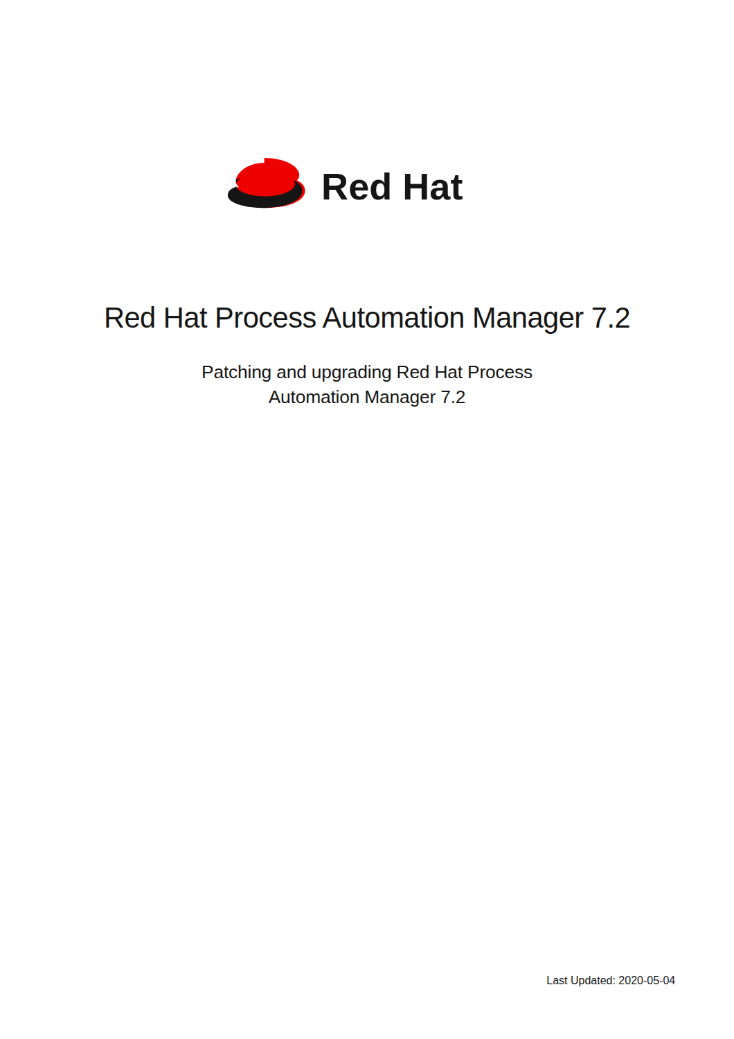Red Hat
Red Hat Process Automation Manager 7.2
Patching and upgrading Red Hat Process
Automation Manager 7.2
Last Updated: 2020-05-04